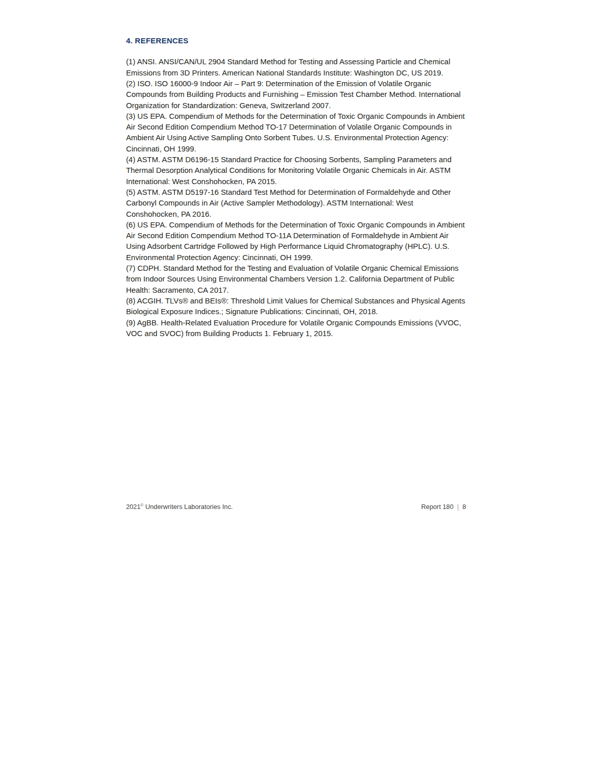4. References
(1) ANSI. ANSI/CAN/UL 2904 Standard Method for Testing and Assessing Particle and Chemical Emissions from 3D Printers. American National Standards Institute: Washington DC, US 2019.
(2) ISO. ISO 16000-9 Indoor Air – Part 9: Determination of the Emission of Volatile Organic Compounds from Building Products and Furnishing – Emission Test Chamber Method. International Organization for Standardization: Geneva, Switzerland 2007.
(3) US EPA. Compendium of Methods for the Determination of Toxic Organic Compounds in Ambient Air Second Edition Compendium Method TO-17 Determination of Volatile Organic Compounds in Ambient Air Using Active Sampling Onto Sorbent Tubes. U.S. Environmental Protection Agency: Cincinnati, OH 1999.
(4) ASTM. ASTM D6196-15 Standard Practice for Choosing Sorbents, Sampling Parameters and Thermal Desorption Analytical Conditions for Monitoring Volatile Organic Chemicals in Air. ASTM International: West Conshohocken, PA 2015.
(5) ASTM. ASTM D5197-16 Standard Test Method for Determination of Formaldehyde and Other Carbonyl Compounds in Air (Active Sampler Methodology). ASTM International: West Conshohocken, PA 2016.
(6) US EPA. Compendium of Methods for the Determination of Toxic Organic Compounds in Ambient Air Second Edition Compendium Method TO-11A Determination of Formaldehyde in Ambient Air Using Adsorbent Cartridge Followed by High Performance Liquid Chromatography (HPLC). U.S. Environmental Protection Agency: Cincinnati, OH 1999.
(7) CDPH. Standard Method for the Testing and Evaluation of Volatile Organic Chemical Emissions from Indoor Sources Using Environmental Chambers Version 1.2. California Department of Public Health: Sacramento, CA 2017.
(8) ACGIH. TLVs® and BEIs®: Threshold Limit Values for Chemical Substances and Physical Agents Biological Exposure Indices.; Signature Publications: Cincinnati, OH, 2018.
(9) AgBB. Health-Related Evaluation Procedure for Volatile Organic Compounds Emissions (VVOC, VOC and SVOC) from Building Products 1. February 1, 2015.
2021© Underwriters Laboratories Inc.
Report 180|8